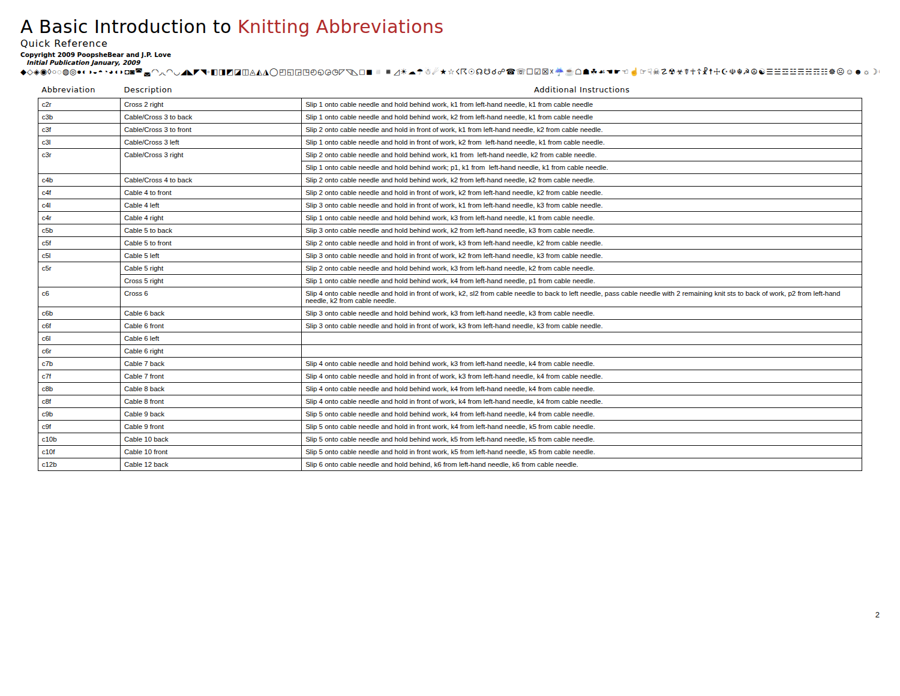A Basic Introduction to Knitting Abbreviations
Quick Reference
Copyright 2009 PoopsheBear and J.P. Love
Initial Publication January, 2009
◆◇◈◉◊○◌◍◎●◐◑◒◓◔◕◖◗◘◙◚◛◜◝◞◟◠◡◢◣◤◥◦◧◨◩◪◫◬◭◮◯◰◱◲◳◴◵◶◷◸◹◺◻◼◽◾◿☀☁☂☃☄★☆☇☈☉☊☋☌☍☎☏☐☑☒☓☔☕☖☗☘☙☚☛☜☝☞☟☠☡☢☣☤☥☦☧☨☩☪☫☬☭☮☯☰☱☲☳☴☵☶☷☸☹☺☻☼☽☾☿♀♁♂♃♄♅♆♇♈♉♊♋♌♍♎♏♐♑♒♓♔♕♖♗♘♙♚♛♜♝♞♟
| Abbreviation | Description | Additional Instructions |
| --- | --- | --- |
| c2r | Cross 2 right | Slip 1 onto cable needle and hold behind work, k1 from left-hand needle, k1 from cable needle |
| c3b | Cable/Cross 3 to back | Slip 1 onto cable needle and hold behind work, k2 from left-hand needle, k1 from cable needle |
| c3f | Cable/Cross 3 to front | Slip 2 onto cable needle and hold in front of work, k1 from left-hand needle, k2 from cable needle. |
| c3l | Cable/Cross 3 left | Slip 1 onto cable needle and hold in front of work, k2 from left-hand needle, k1 from cable needle. |
| c3r | Cable/Cross 3 right | Slip 2 onto cable needle and hold behind work, k1 from left-hand needle, k2 from cable needle. |
| | | Slip 1 onto cable needle and hold behind work; p1, k1 from left-hand needle, k1 from cable needle. |
| c4b | Cable/Cross 4 to back | Slip 2 onto cable needle and hold behind work, k2 from left-hand needle, k2 from cable needle. |
| c4f | Cable 4 to front | Slip 2 onto cable needle and hold in front of work, k2 from left-hand needle, k2 from cable needle. |
| c4l | Cable 4 left | Slip 3 onto cable needle and hold in front of work, k1 from left-hand needle, k3 from cable needle. |
| c4r | Cable 4 right | Slip 1 onto cable needle and hold behind work, k3 from left-hand needle, k1 from cable needle. |
| c5b | Cable 5 to back | Slip 3 onto cable needle and hold behind work, k2 from left-hand needle, k3 from cable needle. |
| c5f | Cable 5 to front | Slip 2 onto cable needle and hold in front of work, k3 from left-hand needle, k2 from cable needle. |
| c5l | Cable 5 left | Slip 3 onto cable needle and hold in front of work, k2 from left-hand needle, k3 from cable needle. |
| c5r | Cable 5 right | Slip 2 onto cable needle and hold behind work, k3 from left-hand needle, k2 from cable needle. |
| | Cross 5 right | Slip 1 onto cable needle and hold behind work, k4 from left-hand needle, p1 from cable needle. |
| c6 | Cross 6 | Slip 4 onto cable needle and hold in front of work, k2, sl2 from cable needle to back to left needle, pass cable needle with 2 remaining knit sts to back of work, p2 from left-hand needle, k2 from cable needle. |
| c6b | Cable 6 back | Slip 3 onto cable needle and hold behind work, k3 from left-hand needle, k3 from cable needle. |
| c6f | Cable 6 front | Slip 3 onto cable needle and hold in front of work, k3 from left-hand needle, k3 from cable needle. |
| c6l | Cable 6 left | |
| c6r | Cable 6 right | |
| c7b | Cable 7 back | Slip 4 onto cable needle and hold behind work, k3 from left-hand needle, k4 from cable needle. |
| c7f | Cable 7 front | Slip 4 onto cable needle and hold in front of work, k3 from left-hand needle, k4 from cable needle. |
| c8b | Cable 8 back | Slip 4 onto cable needle and hold behind work, k4 from left-hand needle, k4 from cable needle. |
| c8f | Cable 8 front | Slip 4 onto cable needle and hold in front of work, k4 from left-hand needle, k4 from cable needle. |
| c9b | Cable 9 back | Slip 5 onto cable needle and hold behind work, k4 from left-hand needle, k4 from cable needle. |
| c9f | Cable 9 front | Slip 5 onto cable needle and hold in front work, k4 from left-hand needle, k5 from cable needle. |
| c10b | Cable 10 back | Slip 5 onto cable needle and hold behind work, k5 from left-hand needle, k5 from cable needle. |
| c10f | Cable 10 front | Slip 5 onto cable needle and hold in front work, k5 from left-hand needle, k5 from cable needle. |
| c12b | Cable 12 back | Slip 6 onto cable needle and hold behind, k6 from left-hand needle, k6 from cable needle. |
2